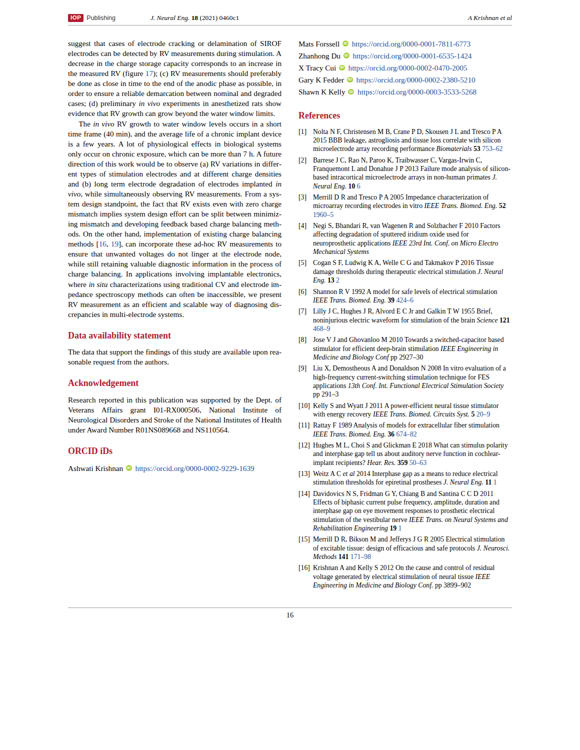IOP Publishing
J. Neural Eng. 18 (2021) 0460c1
A Krishnan et al
suggest that cases of electrode cracking or delamination of SIROF electrodes can be detected by RV measurements during stimulation. A decrease in the charge storage capacity corresponds to an increase in the measured RV (figure 17); (c) RV measurements should preferably be done as close in time to the end of the anodic phase as possible, in order to ensure a reliable demarcation between nominal and degraded cases; (d) preliminary in vivo experiments in anesthetized rats show evidence that RV growth can grow beyond the water window limits.
The in vivo RV growth to water window levels occurs in a short time frame (40 min), and the average life of a chronic implant device is a few years. A lot of physiological effects in biological systems only occur on chronic exposure, which can be more than 7 h. A future direction of this work would be to observe (a) RV variations in different types of stimulation electrodes and at different charge densities and (b) long term electrode degradation of electrodes implanted in vivo, while simultaneously observing RV measurements. From a system design standpoint, the fact that RV exists even with zero charge mismatch implies system design effort can be split between minimizing mismatch and developing feedback based charge balancing methods. On the other hand, implementation of existing charge balancing methods [16, 19], can incorporate these ad-hoc RV measurements to ensure that unwanted voltages do not linger at the electrode node, while still retaining valuable diagnostic information in the process of charge balancing. In applications involving implantable electronics, where in situ characterizations using traditional CV and electrode impedance spectroscopy methods can often be inaccessible, we present RV measurement as an efficient and scalable way of diagnosing discrepancies in multi-electrode systems.
Data availability statement
The data that support the findings of this study are available upon reasonable request from the authors.
Acknowledgement
Research reported in this publication was supported by the Dept. of Veterans Affairs grant I01-RX000506, National Institute of Neurological Disorders and Stroke of the National Institutes of Health under Award Number R01NS089668 and NS110564.
ORCID iDs
Ashwati Krishnan https://orcid.org/0000-0002-9229-1639
Mats Forssell https://orcid.org/0000-0001-7811-6773
Zhanhong Du https://orcid.org/0000-0001-6535-1424
X Tracy Cui https://orcid.org/0000-0002-0470-2005
Gary K Fedder https://orcid.org/0000-0002-2380-5210
Shawn K Kelly https://orcid.org/0000-0003-3533-5268
References
Nolta N F, Christensen M B, Crane P D, Skousen J L and Tresco P A 2015 BBB leakage, astrogliosis and tissue loss correlate with silicon microelectrode array recording performance Biomaterials 53 753–62
Barrese J C, Rao N, Paroo K, Traibwasser C, Vargas-Irwin C, Franquemont L and Donahue J P 2013 Failure mode analysis of silicon-based intracortical microelectrode arrays in non-human primates J. Neural Eng. 10 6
Merrill D R and Tresco P A 2005 Impedance characterization of microarray recording electrodes in vitro IEEE Trans. Biomed. Eng. 52 1960–5
Negi S, Bhandari R, van Wagenen R and Solzbacher F 2010 Factors affecting degradation of sputtered iridium oxide used for neuroprosthetic applications IEEE 23rd Int. Conf. on Micro Electro Mechanical Systems
Cogan S F, Ludwig K A, Welle C G and Takmakov P 2016 Tissue damage thresholds during therapeutic electrical stimulation J. Neural Eng. 13 2
Shannon R V 1992 A model for safe levels of electrical stimulation IEEE Trans. Biomed. Eng. 39 424–6
Lilly J C, Hughes J R, Alvord E C Jr and Galkin T W 1955 Brief, noninjurious electric waveform for stimulation of the brain Science 121 468–9
Jose V J and Ghovanloo M 2010 Towards a switched-capacitor based stimulator for efficient deep-brain stimulation IEEE Engineering in Medicine and Biology Conf pp 2927–30
Liu X, Demostheous A and Donaldson N 2008 In vitro evaluation of a high-frequency current-switching stimulation technique for FES applications 13th Conf. Int. Functional Electrical Stimulation Society pp 291–3
Kelly S and Wyatt J 2011 A power-efficient neural tissue stimulator with energy recovery IEEE Trans. Biomed. Circuits Syst. 5 20–9
Rattay F 1989 Analysis of models for extracellular fiber stimulation IEEE Trans. Biomed. Eng. 36 674–82
Hughes M L, Choi S and Glickman E 2018 What can stimulus polarity and interphase gap tell us about auditory nerve function in cochlear-implant recipients? Hear. Res. 359 50–63
Weitz A C et al 2014 Interphase gap as a means to reduce electrical stimulation thresholds for epiretinal prostheses J. Neural Eng. 11 1
Davidovics N S, Fridman G Y, Chiang B and Santina C C D 2011 Effects of biphasic current pulse frequency, amplitude, duration and interphase gap on eye movement responses to prosthetic electrical stimulation of the vestibular nerve IEEE Trans. on Neural Systems and Rehabilitation Engineering 19 1
Merrill D R, Bikson M and Jefferys J G R 2005 Electrical stimulation of excitable tissue: design of efficacious and safe protocols J. Neurosci. Methods 141 171–98
Krishnan A and Kelly S 2012 On the cause and control of residual voltage generated by electrical stimulation of neural tissue IEEE Engineering in Medicine and Biology Conf. pp 3899–902
16